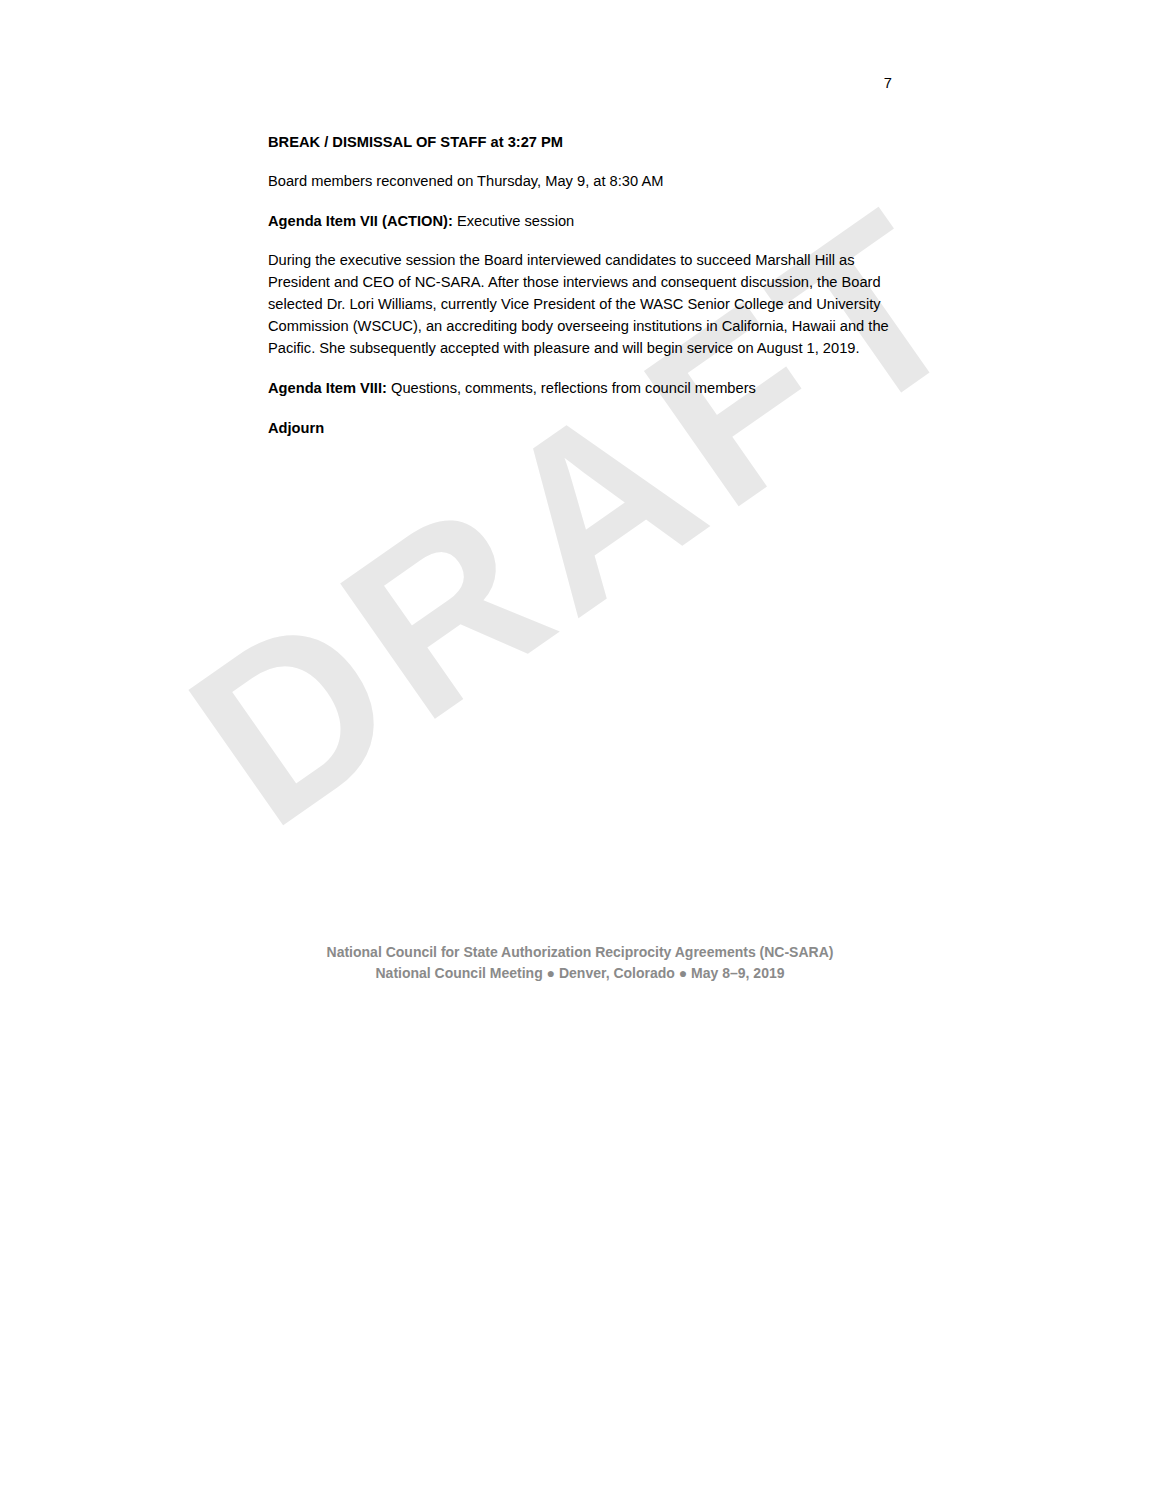DRAFT
7
BREAK / DISMISSAL OF STAFF at 3:27 PM
Board members reconvened on Thursday, May 9, at 8:30 AM
Agenda Item VII (ACTION): Executive session
During the executive session the Board interviewed candidates to succeed Marshall Hill as President and CEO of NC-SARA. After those interviews and consequent discussion, the Board selected Dr. Lori Williams, currently Vice President of the WASC Senior College and University Commission (WSCUC), an accrediting body overseeing institutions in California, Hawaii and the Pacific. She subsequently accepted with pleasure and will begin service on August 1, 2019.
Agenda Item VIII: Questions, comments, reflections from council members
Adjourn
National Council for State Authorization Reciprocity Agreements (NC-SARA)
National Council Meeting ● Denver, Colorado ● May 8–9, 2019